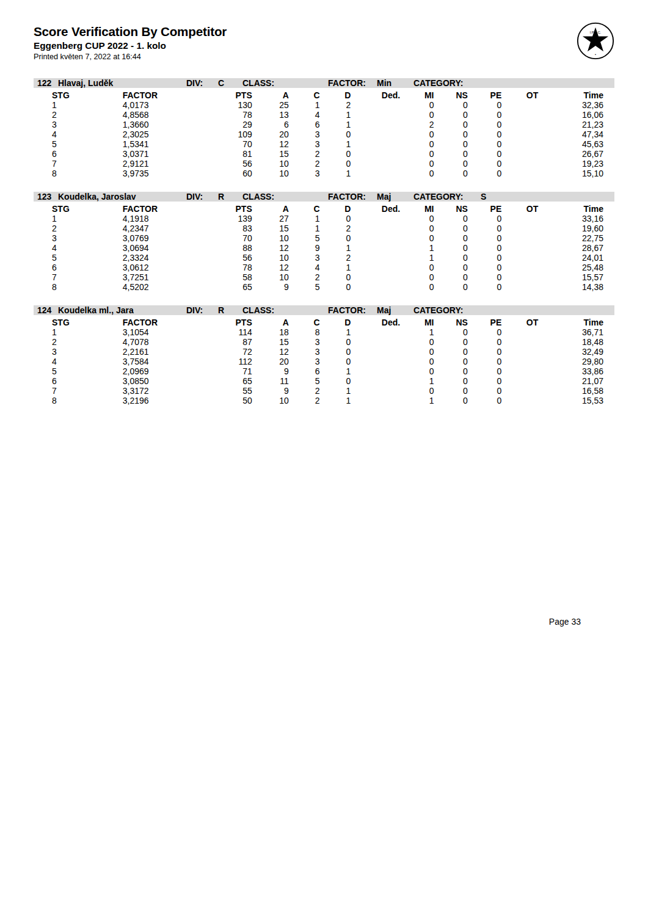Score Verification By Competitor
Eggenberg CUP 2022 - 1. kolo
Printed květen 7, 2022 at 16:44
I.P.S.C. •
| 122 | Hlavaj, Luděk | DIV: | C | CLASS: | | FACTOR: | Min | CATEGORY: | |
| STG | FACTOR | PTS | A | C | D | Ded. | MI | NS | PE | OT | Time |
| 1 | 4,0173 | 130 | 25 | 1 | 2 | | 0 | 0 | 0 | | 32,36 |
| 2 | 4,8568 | 78 | 13 | 4 | 1 | | 0 | 0 | 0 | | 16,06 |
| 3 | 1,3660 | 29 | 6 | 6 | 1 | | 2 | 0 | 0 | | 21,23 |
| 4 | 2,3025 | 109 | 20 | 3 | 0 | | 0 | 0 | 0 | | 47,34 |
| 5 | 1,5341 | 70 | 12 | 3 | 1 | | 0 | 0 | 0 | | 45,63 |
| 6 | 3,0371 | 81 | 15 | 2 | 0 | | 0 | 0 | 0 | | 26,67 |
| 7 | 2,9121 | 56 | 10 | 2 | 0 | | 0 | 0 | 0 | | 19,23 |
| 8 | 3,9735 | 60 | 10 | 3 | 1 | | 0 | 0 | 0 | | 15,10 |
| 123 | Koudelka, Jaroslav | DIV: | R | CLASS: | | FACTOR: | Maj | CATEGORY: | S |
| STG | FACTOR | PTS | A | C | D | Ded. | MI | NS | PE | OT | Time |
| 1 | 4,1918 | 139 | 27 | 1 | 0 | | 0 | 0 | 0 | | 33,16 |
| 2 | 4,2347 | 83 | 15 | 1 | 2 | | 0 | 0 | 0 | | 19,60 |
| 3 | 3,0769 | 70 | 10 | 5 | 0 | | 0 | 0 | 0 | | 22,75 |
| 4 | 3,0694 | 88 | 12 | 9 | 1 | | 1 | 0 | 0 | | 28,67 |
| 5 | 2,3324 | 56 | 10 | 3 | 2 | | 1 | 0 | 0 | | 24,01 |
| 6 | 3,0612 | 78 | 12 | 4 | 1 | | 0 | 0 | 0 | | 25,48 |
| 7 | 3,7251 | 58 | 10 | 2 | 0 | | 0 | 0 | 0 | | 15,57 |
| 8 | 4,5202 | 65 | 9 | 5 | 0 | | 0 | 0 | 0 | | 14,38 |
| 124 | Koudelka ml., Jara | DIV: | R | CLASS: | | FACTOR: | Maj | CATEGORY: | |
| STG | FACTOR | PTS | A | C | D | Ded. | MI | NS | PE | OT | Time |
| 1 | 3,1054 | 114 | 18 | 8 | 1 | | 1 | 0 | 0 | | 36,71 |
| 2 | 4,7078 | 87 | 15 | 3 | 0 | | 0 | 0 | 0 | | 18,48 |
| 3 | 2,2161 | 72 | 12 | 3 | 0 | | 0 | 0 | 0 | | 32,49 |
| 4 | 3,7584 | 112 | 20 | 3 | 0 | | 0 | 0 | 0 | | 29,80 |
| 5 | 2,0969 | 71 | 9 | 6 | 1 | | 0 | 0 | 0 | | 33,86 |
| 6 | 3,0850 | 65 | 11 | 5 | 0 | | 1 | 0 | 0 | | 21,07 |
| 7 | 3,3172 | 55 | 9 | 2 | 1 | | 0 | 0 | 0 | | 16,58 |
| 8 | 3,2196 | 50 | 10 | 2 | 1 | | 1 | 0 | 0 | | 15,53 |
Page 33